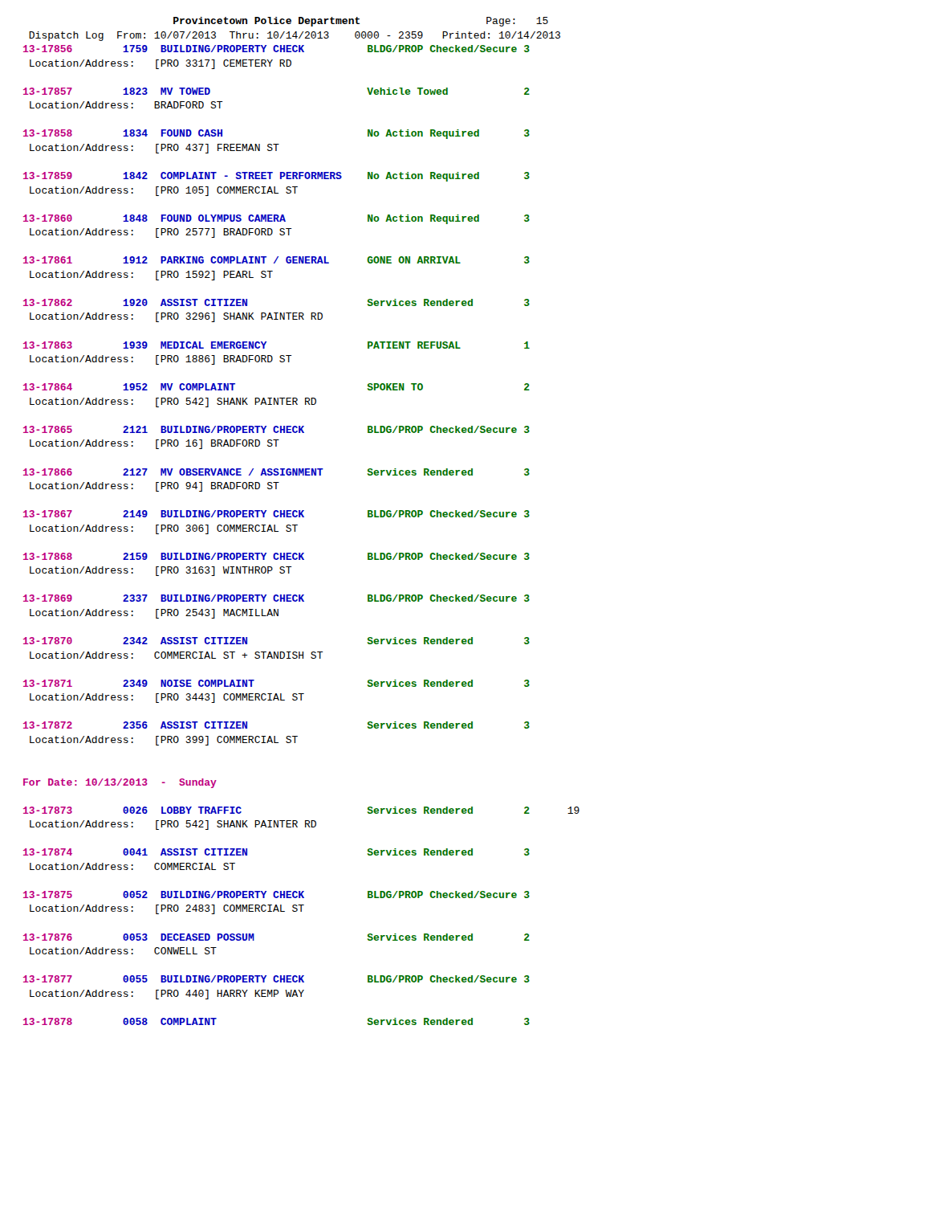Provincetown Police Department                    Page:   15
 Dispatch Log  From: 10/07/2013  Thru: 10/14/2013    0000 - 2359   Printed: 10/14/2013
13-17856        1759  BUILDING/PROPERTY CHECK          BLDG/PROP Checked/Secure 3
 Location/Address:   [PRO 3317] CEMETERY RD

13-17857        1823  MV TOWED                         Vehicle Towed            2
 Location/Address:   BRADFORD ST

13-17858        1834  FOUND CASH                       No Action Required       3
 Location/Address:   [PRO 437] FREEMAN ST

13-17859        1842  COMPLAINT - STREET PERFORMERS    No Action Required       3
 Location/Address:   [PRO 105] COMMERCIAL ST

13-17860        1848  FOUND OLYMPUS CAMERA             No Action Required       3
 Location/Address:   [PRO 2577] BRADFORD ST

13-17861        1912  PARKING COMPLAINT / GENERAL      GONE ON ARRIVAL          3
 Location/Address:   [PRO 1592] PEARL ST

13-17862        1920  ASSIST CITIZEN                   Services Rendered        3
 Location/Address:   [PRO 3296] SHANK PAINTER RD

13-17863        1939  MEDICAL EMERGENCY                PATIENT REFUSAL          1
 Location/Address:   [PRO 1886] BRADFORD ST

13-17864        1952  MV COMPLAINT                     SPOKEN TO                2
 Location/Address:   [PRO 542] SHANK PAINTER RD

13-17865        2121  BUILDING/PROPERTY CHECK          BLDG/PROP Checked/Secure 3
 Location/Address:   [PRO 16] BRADFORD ST

13-17866        2127  MV OBSERVANCE / ASSIGNMENT       Services Rendered        3
 Location/Address:   [PRO 94] BRADFORD ST

13-17867        2149  BUILDING/PROPERTY CHECK          BLDG/PROP Checked/Secure 3
 Location/Address:   [PRO 306] COMMERCIAL ST

13-17868        2159  BUILDING/PROPERTY CHECK          BLDG/PROP Checked/Secure 3
 Location/Address:   [PRO 3163] WINTHROP ST

13-17869        2337  BUILDING/PROPERTY CHECK          BLDG/PROP Checked/Secure 3
 Location/Address:   [PRO 2543] MACMILLAN

13-17870        2342  ASSIST CITIZEN                   Services Rendered        3
 Location/Address:   COMMERCIAL ST + STANDISH ST

13-17871        2349  NOISE COMPLAINT                  Services Rendered        3
 Location/Address:   [PRO 3443] COMMERCIAL ST

13-17872        2356  ASSIST CITIZEN                   Services Rendered        3
 Location/Address:   [PRO 399] COMMERCIAL ST


For Date: 10/13/2013  -  Sunday

13-17873        0026  LOBBY TRAFFIC                    Services Rendered        2      19
 Location/Address:   [PRO 542] SHANK PAINTER RD

13-17874        0041  ASSIST CITIZEN                   Services Rendered        3
 Location/Address:   COMMERCIAL ST

13-17875        0052  BUILDING/PROPERTY CHECK          BLDG/PROP Checked/Secure 3
 Location/Address:   [PRO 2483] COMMERCIAL ST

13-17876        0053  DECEASED POSSUM                  Services Rendered        2
 Location/Address:   CONWELL ST

13-17877        0055  BUILDING/PROPERTY CHECK          BLDG/PROP Checked/Secure 3
 Location/Address:   [PRO 440] HARRY KEMP WAY

13-17878        0058  COMPLAINT                        Services Rendered        3